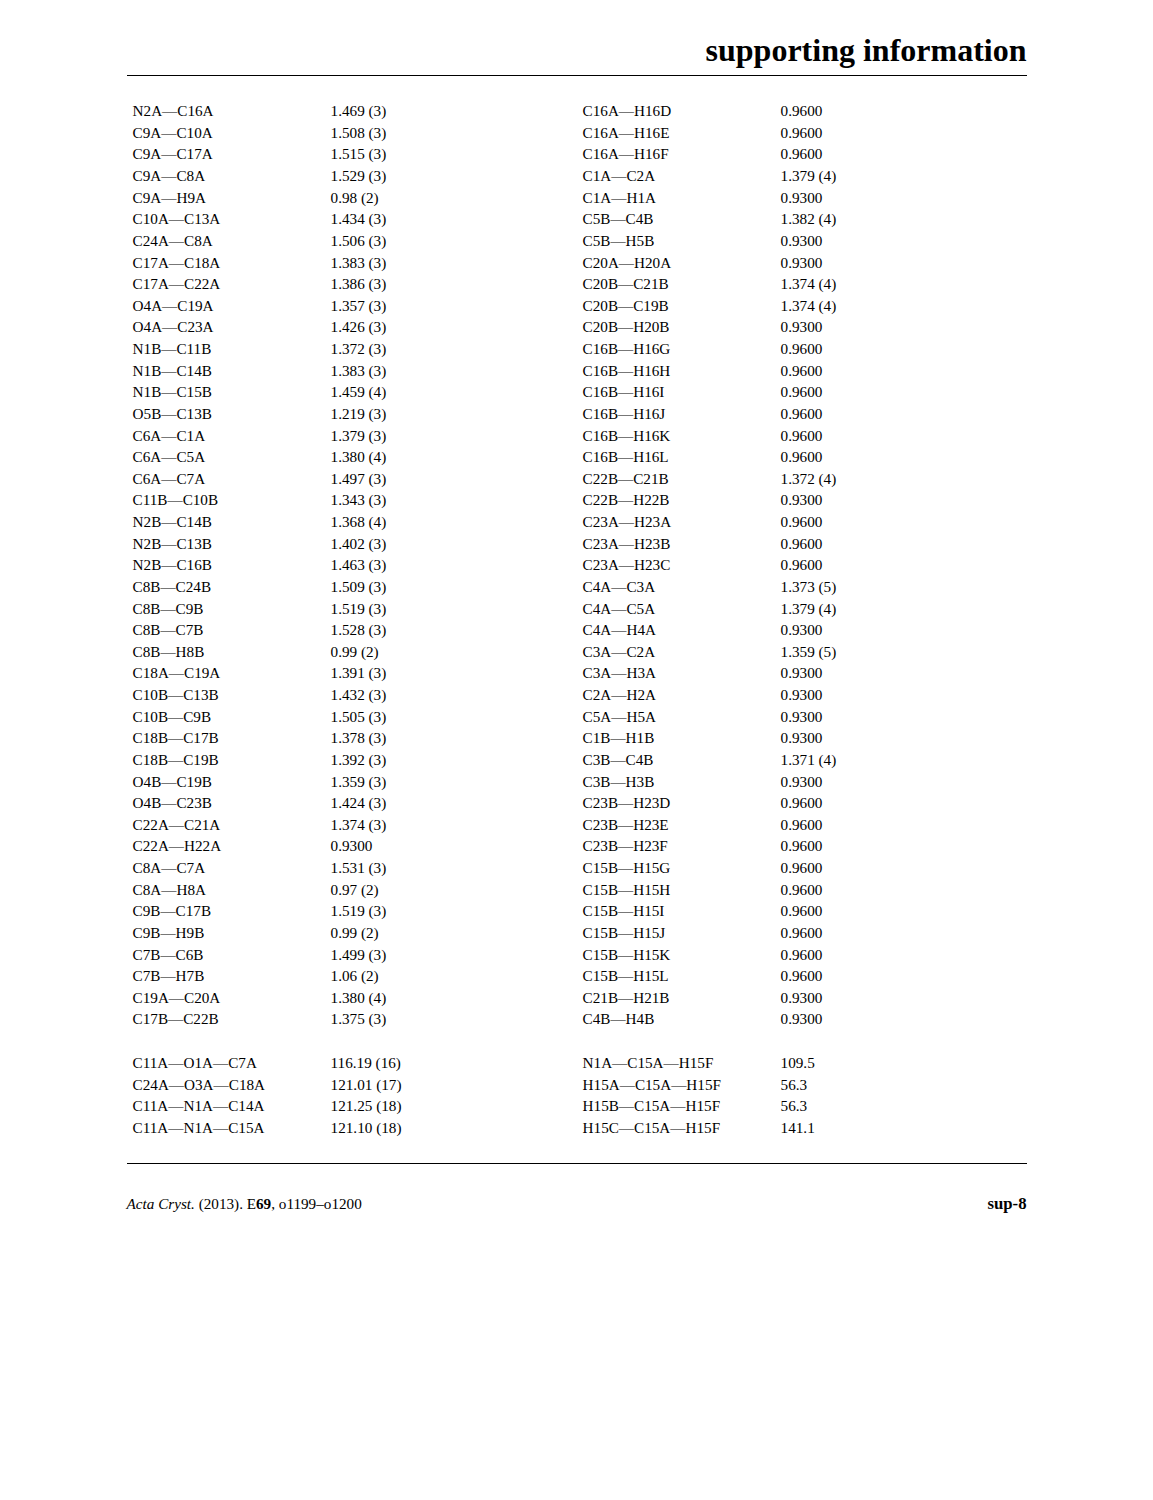supporting information
| N2A—C16A | 1.469 (3) | C16A—H16D | 0.9600 |
| C9A—C10A | 1.508 (3) | C16A—H16E | 0.9600 |
| C9A—C17A | 1.515 (3) | C16A—H16F | 0.9600 |
| C9A—C8A | 1.529 (3) | C1A—C2A | 1.379 (4) |
| C9A—H9A | 0.98 (2) | C1A—H1A | 0.9300 |
| C10A—C13A | 1.434 (3) | C5B—C4B | 1.382 (4) |
| C24A—C8A | 1.506 (3) | C5B—H5B | 0.9300 |
| C17A—C18A | 1.383 (3) | C20A—H20A | 0.9300 |
| C17A—C22A | 1.386 (3) | C20B—C21B | 1.374 (4) |
| O4A—C19A | 1.357 (3) | C20B—C19B | 1.374 (4) |
| O4A—C23A | 1.426 (3) | C20B—H20B | 0.9300 |
| N1B—C11B | 1.372 (3) | C16B—H16G | 0.9600 |
| N1B—C14B | 1.383 (3) | C16B—H16H | 0.9600 |
| N1B—C15B | 1.459 (4) | C16B—H16I | 0.9600 |
| O5B—C13B | 1.219 (3) | C16B—H16J | 0.9600 |
| C6A—C1A | 1.379 (3) | C16B—H16K | 0.9600 |
| C6A—C5A | 1.380 (4) | C16B—H16L | 0.9600 |
| C6A—C7A | 1.497 (3) | C22B—C21B | 1.372 (4) |
| C11B—C10B | 1.343 (3) | C22B—H22B | 0.9300 |
| N2B—C14B | 1.368 (4) | C23A—H23A | 0.9600 |
| N2B—C13B | 1.402 (3) | C23A—H23B | 0.9600 |
| N2B—C16B | 1.463 (3) | C23A—H23C | 0.9600 |
| C8B—C24B | 1.509 (3) | C4A—C3A | 1.373 (5) |
| C8B—C9B | 1.519 (3) | C4A—C5A | 1.379 (4) |
| C8B—C7B | 1.528 (3) | C4A—H4A | 0.9300 |
| C8B—H8B | 0.99 (2) | C3A—C2A | 1.359 (5) |
| C18A—C19A | 1.391 (3) | C3A—H3A | 0.9300 |
| C10B—C13B | 1.432 (3) | C2A—H2A | 0.9300 |
| C10B—C9B | 1.505 (3) | C5A—H5A | 0.9300 |
| C18B—C17B | 1.378 (3) | C1B—H1B | 0.9300 |
| C18B—C19B | 1.392 (3) | C3B—C4B | 1.371 (4) |
| O4B—C19B | 1.359 (3) | C3B—H3B | 0.9300 |
| O4B—C23B | 1.424 (3) | C23B—H23D | 0.9600 |
| C22A—C21A | 1.374 (3) | C23B—H23E | 0.9600 |
| C22A—H22A | 0.9300 | C23B—H23F | 0.9600 |
| C8A—C7A | 1.531 (3) | C15B—H15G | 0.9600 |
| C8A—H8A | 0.97 (2) | C15B—H15H | 0.9600 |
| C9B—C17B | 1.519 (3) | C15B—H15I | 0.9600 |
| C9B—H9B | 0.99 (2) | C15B—H15J | 0.9600 |
| C7B—C6B | 1.499 (3) | C15B—H15K | 0.9600 |
| C7B—H7B | 1.06 (2) | C15B—H15L | 0.9600 |
| C19A—C20A | 1.380 (4) | C21B—H21B | 0.9300 |
| C17B—C22B | 1.375 (3) | C4B—H4B | 0.9300 |
| C11A—O1A—C7A | 116.19 (16) | N1A—C15A—H15F | 109.5 |
| C24A—O3A—C18A | 121.01 (17) | H15A—C15A—H15F | 56.3 |
| C11A—N1A—C14A | 121.25 (18) | H15B—C15A—H15F | 56.3 |
| C11A—N1A—C15A | 121.10 (18) | H15C—C15A—H15F | 141.1 |
Acta Cryst. (2013). E69, o1199–o1200
sup-8